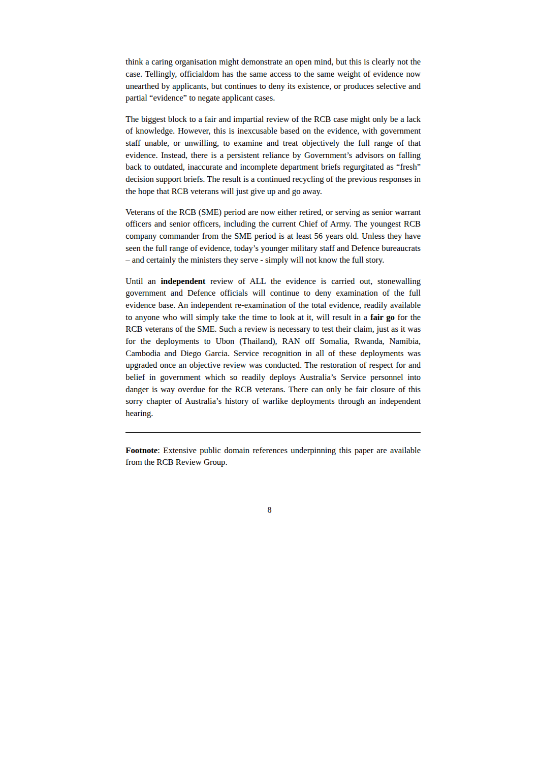think a caring organisation might demonstrate an open mind, but this is clearly not the case. Tellingly, officialdom has the same access to the same weight of evidence now unearthed by applicants, but continues to deny its existence, or produces selective and partial “evidence” to negate applicant cases.
The biggest block to a fair and impartial review of the RCB case might only be a lack of knowledge. However, this is inexcusable based on the evidence, with government staff unable, or unwilling, to examine and treat objectively the full range of that evidence. Instead, there is a persistent reliance by Government’s advisors on falling back to outdated, inaccurate and incomplete department briefs regurgitated as “fresh” decision support briefs. The result is a continued recycling of the previous responses in the hope that RCB veterans will just give up and go away.
Veterans of the RCB (SME) period are now either retired, or serving as senior warrant officers and senior officers, including the current Chief of Army. The youngest RCB company commander from the SME period is at least 56 years old. Unless they have seen the full range of evidence, today’s younger military staff and Defence bureaucrats – and certainly the ministers they serve - simply will not know the full story.
Until an independent review of ALL the evidence is carried out, stonewalling government and Defence officials will continue to deny examination of the full evidence base. An independent re-examination of the total evidence, readily available to anyone who will simply take the time to look at it, will result in a fair go for the RCB veterans of the SME. Such a review is necessary to test their claim, just as it was for the deployments to Ubon (Thailand), RAN off Somalia, Rwanda, Namibia, Cambodia and Diego Garcia. Service recognition in all of these deployments was upgraded once an objective review was conducted. The restoration of respect for and belief in government which so readily deploys Australia’s Service personnel into danger is way overdue for the RCB veterans. There can only be fair closure of this sorry chapter of Australia’s history of warlike deployments through an independent hearing.
Footnote: Extensive public domain references underpinning this paper are available from the RCB Review Group.
8